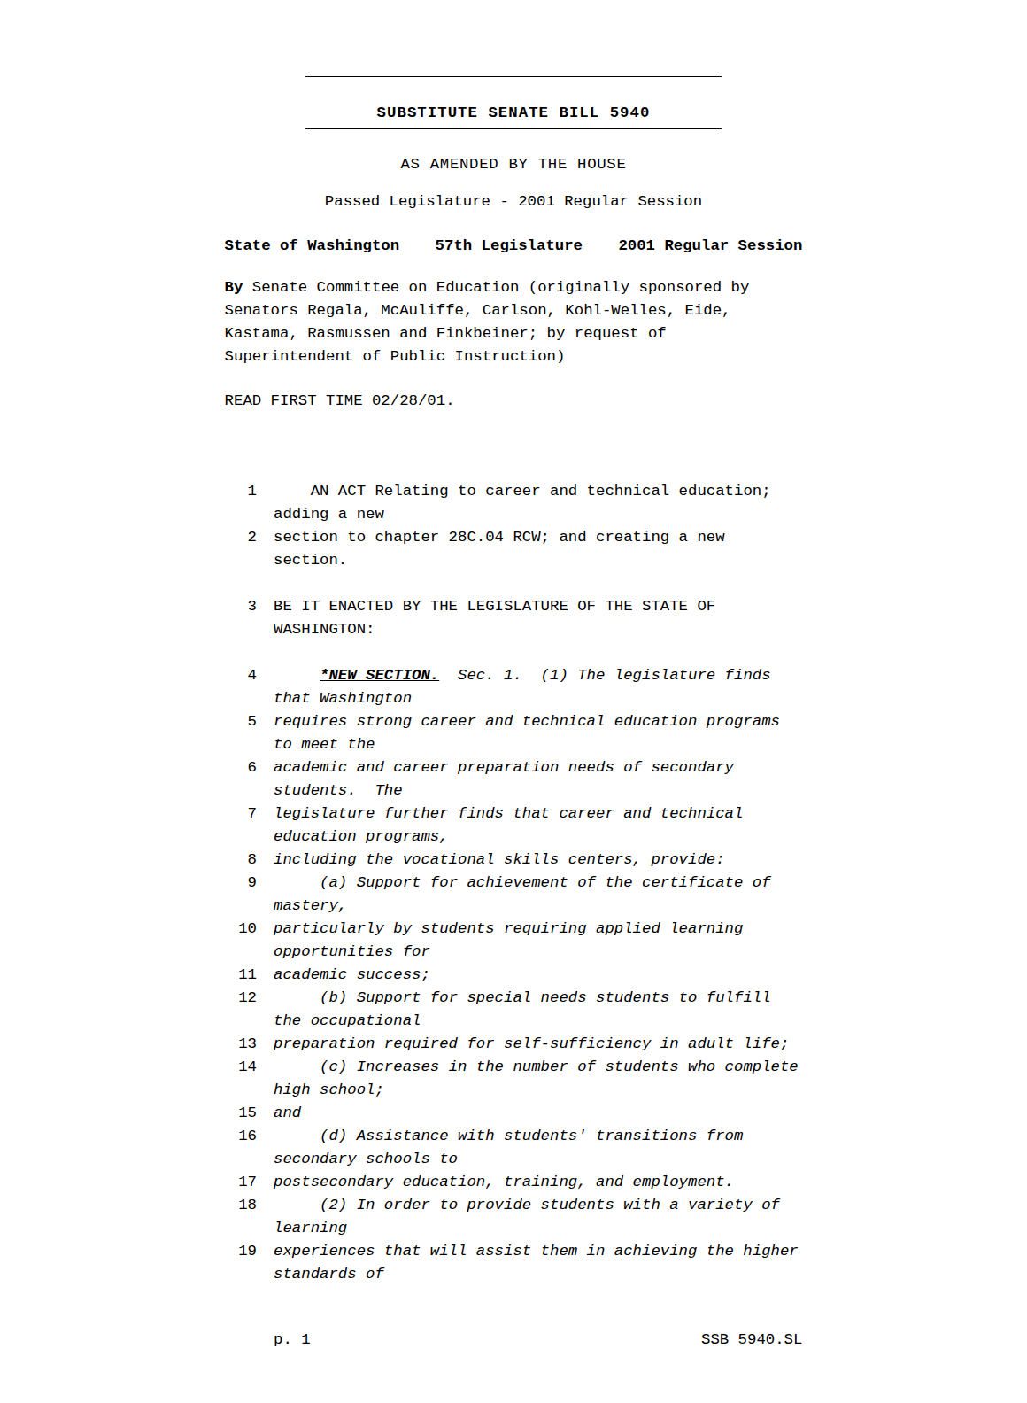SUBSTITUTE SENATE BILL 5940
AS AMENDED BY THE HOUSE
Passed Legislature - 2001 Regular Session
State of Washington 57th Legislature 2001 Regular Session
By Senate Committee on Education (originally sponsored by Senators Regala, McAuliffe, Carlson, Kohl-Welles, Eide, Kastama, Rasmussen and Finkbeiner; by request of Superintendent of Public Instruction)
READ FIRST TIME 02/28/01.
1 AN ACT Relating to career and technical education; adding a new
2 section to chapter 28C.04 RCW; and creating a new section.
3 BE IT ENACTED BY THE LEGISLATURE OF THE STATE OF WASHINGTON:
4 *NEW SECTION. Sec. 1. (1) The legislature finds that Washington
5 requires strong career and technical education programs to meet the
6 academic and career preparation needs of secondary students. The
7 legislature further finds that career and technical education programs,
8 including the vocational skills centers, provide:
9 (a) Support for achievement of the certificate of mastery,
10 particularly by students requiring applied learning opportunities for
11 academic success;
12 (b) Support for special needs students to fulfill the occupational
13 preparation required for self-sufficiency in adult life;
14 (c) Increases in the number of students who complete high school;
15 and
16 (d) Assistance with students' transitions from secondary schools to
17 postsecondary education, training, and employment.
18 (2) In order to provide students with a variety of learning
19 experiences that will assist them in achieving the higher standards of
p. 1 SSB 5940.SL